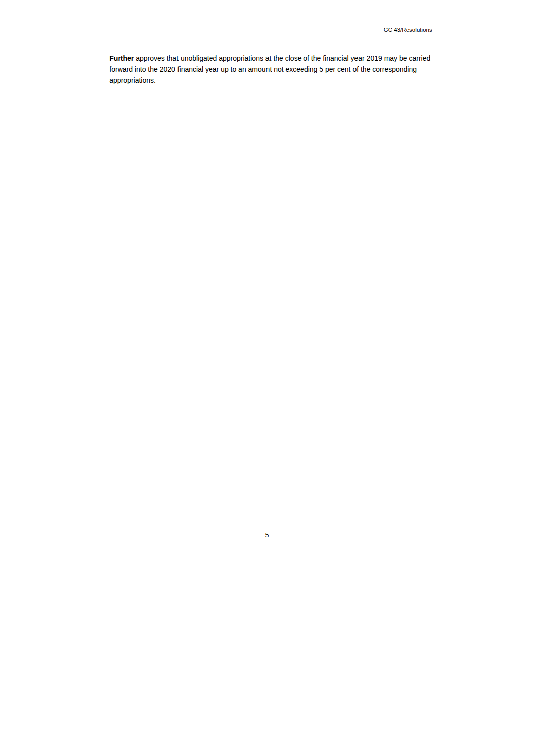GC 43/Resolutions
Further approves that unobligated appropriations at the close of the financial year 2019 may be carried forward into the 2020 financial year up to an amount not exceeding 5 per cent of the corresponding appropriations.
5